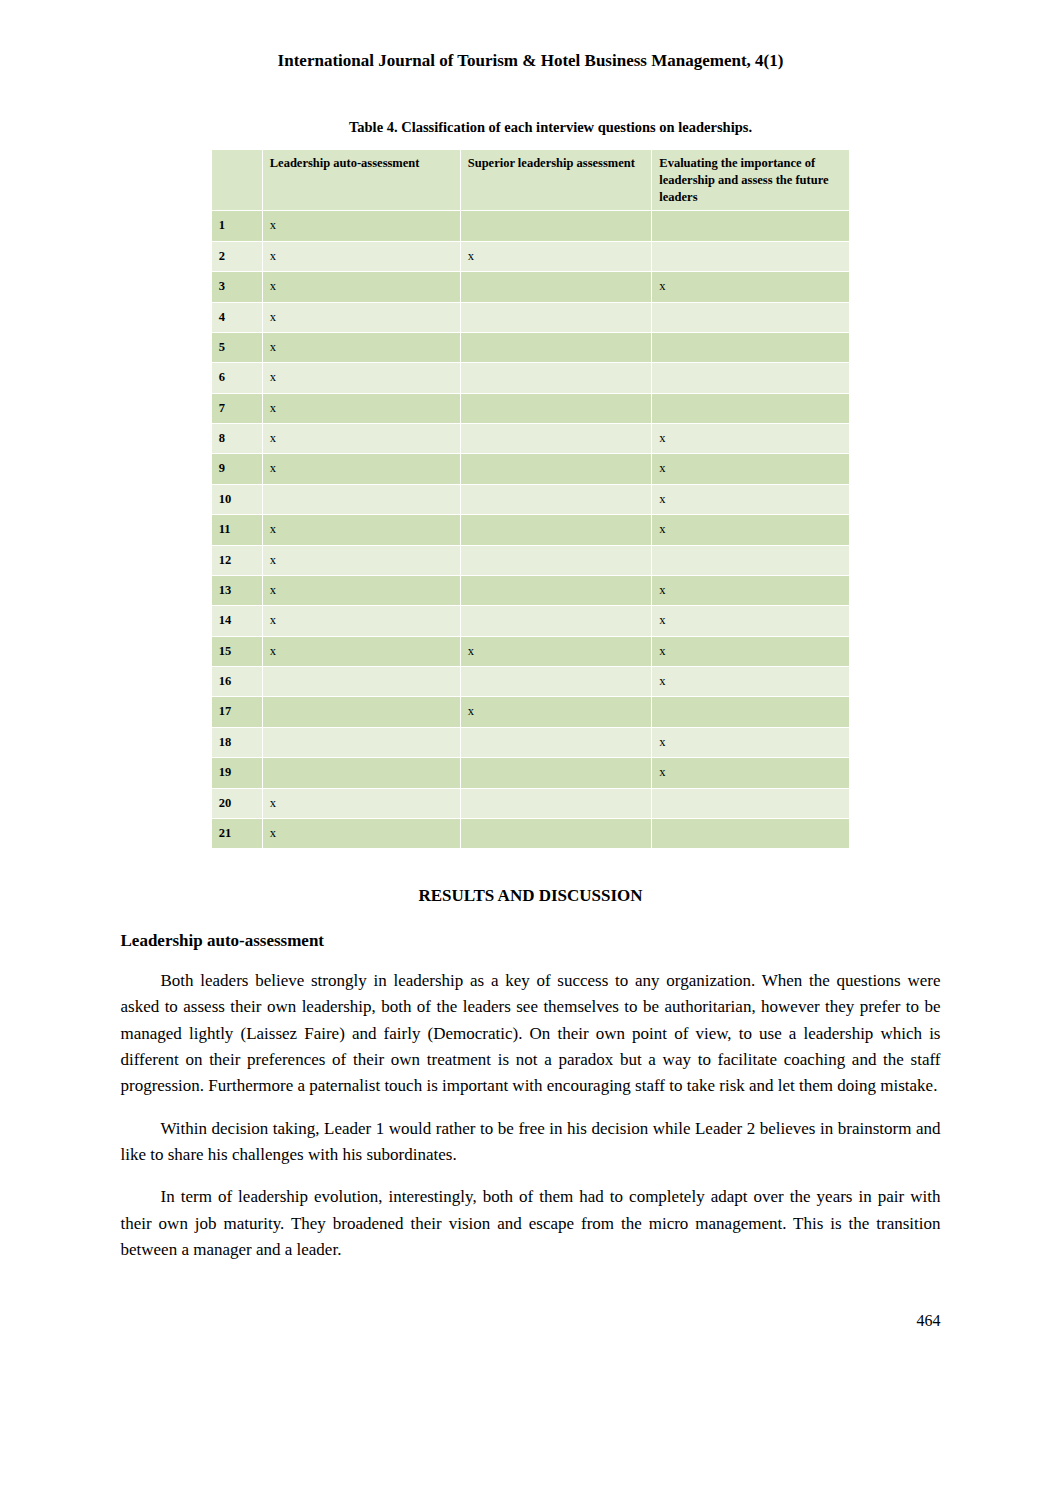International Journal of Tourism & Hotel Business Management, 4(1)
Table 4. Classification of each interview questions on leaderships.
| | Leadership auto-assessment | Superior leadership assessment | Evaluating the importance of leadership and assess the future leaders |
| --- | --- | --- | --- |
| 1 | x | | |
| 2 | x | x | |
| 3 | x | | x |
| 4 | x | | |
| 5 | x | | |
| 6 | x | | |
| 7 | x | | |
| 8 | x | | x |
| 9 | x | | x |
| 10 | | | x |
| 11 | x | | x |
| 12 | x | | |
| 13 | x | | x |
| 14 | x | | x |
| 15 | x | x | x |
| 16 | | | x |
| 17 | | x | |
| 18 | | | x |
| 19 | | | x |
| 20 | x | | |
| 21 | x | | |
RESULTS AND DISCUSSION
Leadership auto-assessment
Both leaders believe strongly in leadership as a key of success to any organization. When the questions were asked to assess their own leadership, both of the leaders see themselves to be authoritarian, however they prefer to be managed lightly (Laissez Faire) and fairly (Democratic). On their own point of view, to use a leadership which is different on their preferences of their own treatment is not a paradox but a way to facilitate coaching and the staff progression. Furthermore a paternalist touch is important with encouraging staff to take risk and let them doing mistake.
Within decision taking, Leader 1 would rather to be free in his decision while Leader 2 believes in brainstorm and like to share his challenges with his subordinates.
In term of leadership evolution, interestingly, both of them had to completely adapt over the years in pair with their own job maturity. They broadened their vision and escape from the micro management. This is the transition between a manager and a leader.
464